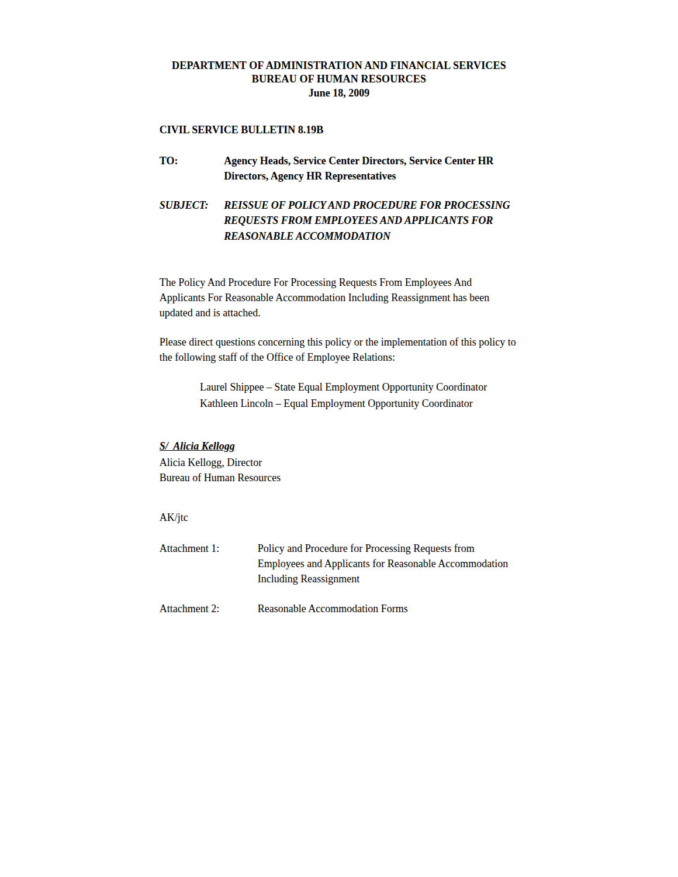DEPARTMENT OF ADMINISTRATION AND FINANCIAL SERVICES
BUREAU OF HUMAN RESOURCES
June 18, 2009
CIVIL SERVICE BULLETIN 8.19B
| TO: | Agency Heads, Service Center Directors, Service Center HR Directors, Agency HR Representatives |
| SUBJECT: | REISSUE OF POLICY AND PROCEDURE FOR PROCESSING REQUESTS FROM EMPLOYEES AND APPLICANTS FOR REASONABLE ACCOMMODATION |
The Policy And Procedure For Processing Requests From Employees And Applicants For Reasonable Accommodation Including Reassignment has been updated and is attached.
Please direct questions concerning this policy or the implementation of this policy to the following staff of the Office of Employee Relations:
Laurel Shippee – State Equal Employment Opportunity Coordinator
Kathleen Lincoln – Equal Employment Opportunity Coordinator
S/ Alicia Kellogg
Alicia Kellogg, Director
Bureau of Human Resources
AK/jtc
| Attachment 1: | Policy and Procedure for Processing Requests from Employees and Applicants for Reasonable Accommodation Including Reassignment |
| Attachment 2: | Reasonable Accommodation Forms |